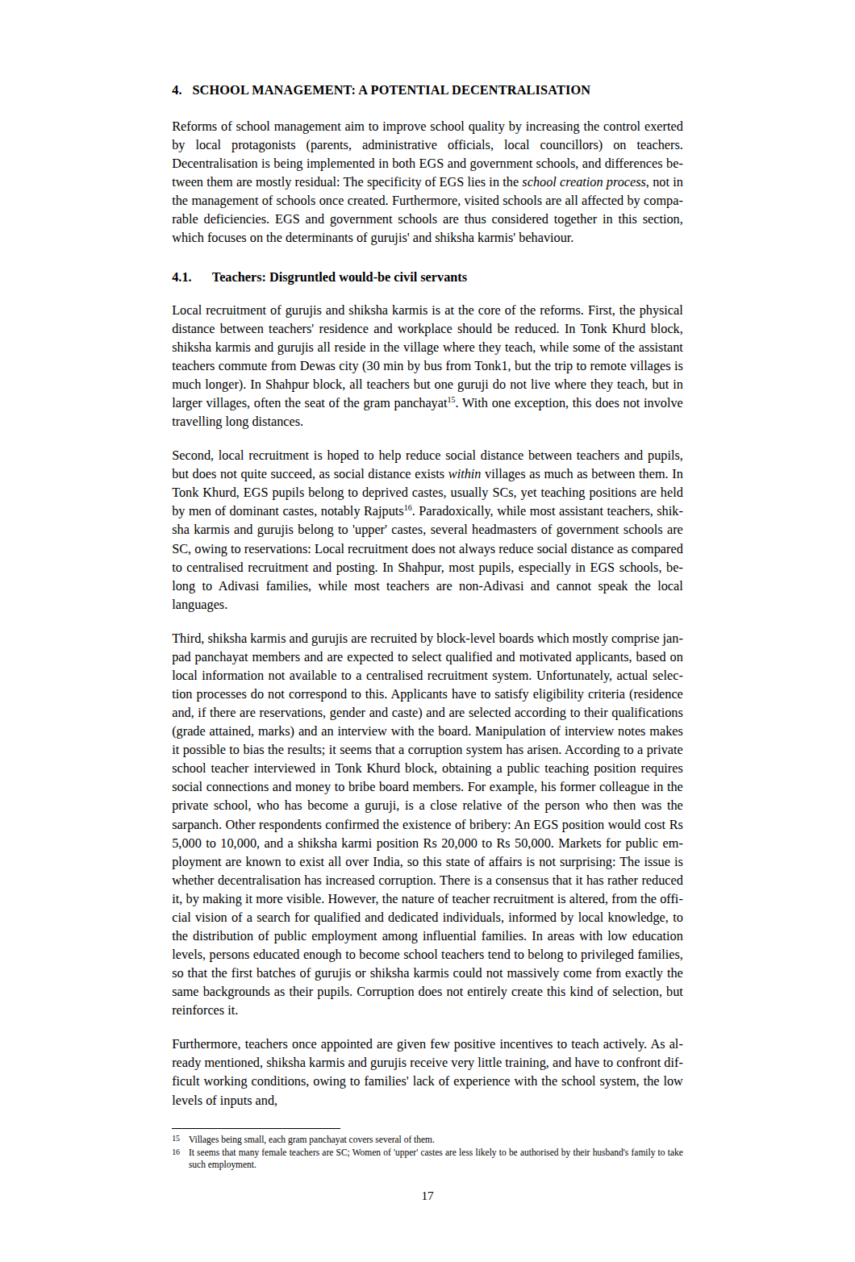4. SCHOOL MANAGEMENT: A POTENTIAL DECENTRALISATION
Reforms of school management aim to improve school quality by increasing the control exerted by local protagonists (parents, administrative officials, local councillors) on teachers. Decentralisation is being implemented in both EGS and government schools, and differences between them are mostly residual: The specificity of EGS lies in the school creation process, not in the management of schools once created. Furthermore, visited schools are all affected by comparable deficiencies. EGS and government schools are thus considered together in this section, which focuses on the determinants of gurujis' and shiksha karmis' behaviour.
4.1. Teachers: Disgruntled would-be civil servants
Local recruitment of gurujis and shiksha karmis is at the core of the reforms. First, the physical distance between teachers' residence and workplace should be reduced. In Tonk Khurd block, shiksha karmis and gurujis all reside in the village where they teach, while some of the assistant teachers commute from Dewas city (30 min by bus from Tonk1, but the trip to remote villages is much longer). In Shahpur block, all teachers but one guruji do not live where they teach, but in larger villages, often the seat of the gram panchayat15. With one exception, this does not involve travelling long distances.
Second, local recruitment is hoped to help reduce social distance between teachers and pupils, but does not quite succeed, as social distance exists within villages as much as between them. In Tonk Khurd, EGS pupils belong to deprived castes, usually SCs, yet teaching positions are held by men of dominant castes, notably Rajputs16. Paradoxically, while most assistant teachers, shiksha karmis and gurujis belong to 'upper' castes, several headmasters of government schools are SC, owing to reservations: Local recruitment does not always reduce social distance as compared to centralised recruitment and posting. In Shahpur, most pupils, especially in EGS schools, belong to Adivasi families, while most teachers are non-Adivasi and cannot speak the local languages.
Third, shiksha karmis and gurujis are recruited by block-level boards which mostly comprise janpad panchayat members and are expected to select qualified and motivated applicants, based on local information not available to a centralised recruitment system. Unfortunately, actual selection processes do not correspond to this. Applicants have to satisfy eligibility criteria (residence and, if there are reservations, gender and caste) and are selected according to their qualifications (grade attained, marks) and an interview with the board. Manipulation of interview notes makes it possible to bias the results; it seems that a corruption system has arisen. According to a private school teacher interviewed in Tonk Khurd block, obtaining a public teaching position requires social connections and money to bribe board members. For example, his former colleague in the private school, who has become a guruji, is a close relative of the person who then was the sarpanch. Other respondents confirmed the existence of bribery: An EGS position would cost Rs 5,000 to 10,000, and a shiksha karmi position Rs 20,000 to Rs 50,000. Markets for public employment are known to exist all over India, so this state of affairs is not surprising: The issue is whether decentralisation has increased corruption. There is a consensus that it has rather reduced it, by making it more visible. However, the nature of teacher recruitment is altered, from the official vision of a search for qualified and dedicated individuals, informed by local knowledge, to the distribution of public employment among influential families. In areas with low education levels, persons educated enough to become school teachers tend to belong to privileged families, so that the first batches of gurujis or shiksha karmis could not massively come from exactly the same backgrounds as their pupils. Corruption does not entirely create this kind of selection, but reinforces it.
Furthermore, teachers once appointed are given few positive incentives to teach actively. As already mentioned, shiksha karmis and gurujis receive very little training, and have to confront difficult working conditions, owing to families' lack of experience with the school system, the low levels of inputs and,
15
Villages being small, each gram panchayat covers several of them.
16
It seems that many female teachers are SC; Women of 'upper' castes are less likely to be authorised by their husband's family to take such employment.
17